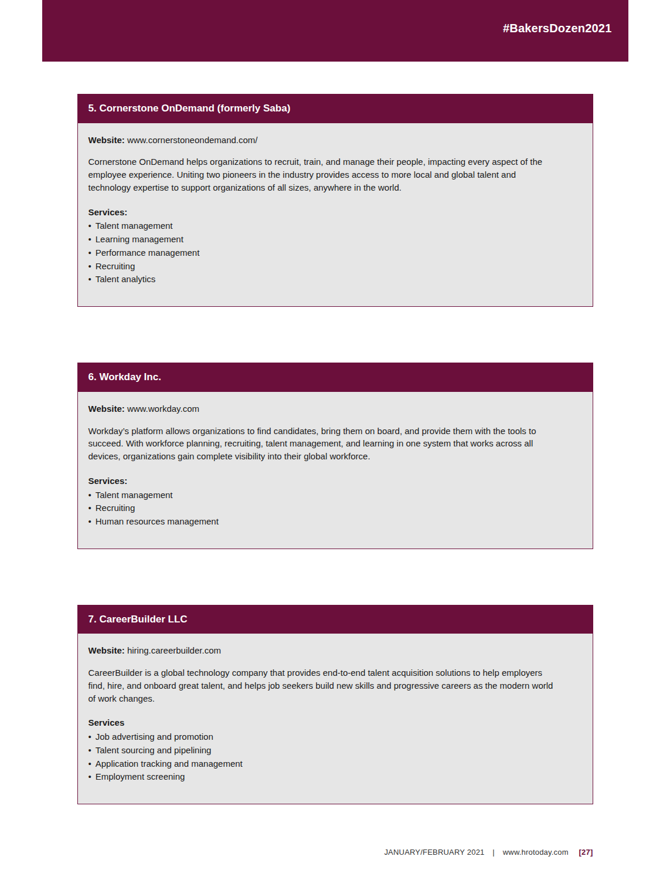#BakersDozen2021
5. Cornerstone OnDemand (formerly Saba)
Website: www.cornerstoneondemand.com/
Cornerstone OnDemand helps organizations to recruit, train, and manage their people, impacting every aspect of the employee experience. Uniting two pioneers in the industry provides access to more local and global talent and technology expertise to support organizations of all sizes, anywhere in the world.
Services:
Talent management
Learning management
Performance management
Recruiting
Talent analytics
6. Workday Inc.
Website: www.workday.com
Workday’s platform allows organizations to find candidates, bring them on board, and provide them with the tools to succeed. With workforce planning, recruiting, talent management, and learning in one system that works across all devices, organizations gain complete visibility into their global workforce.
Services:
Talent management
Recruiting
Human resources management
7. CareerBuilder LLC
Website: hiring.careerbuilder.com
CareerBuilder is a global technology company that provides end-to-end talent acquisition solutions to help employers find, hire, and onboard great talent, and helps job seekers build new skills and progressive careers as the modern world of work changes.
Services
Job advertising and promotion
Talent sourcing and pipelining
Application tracking and management
Employment screening
JANUARY/FEBRUARY 2021 | www.hrotoday.com [27]